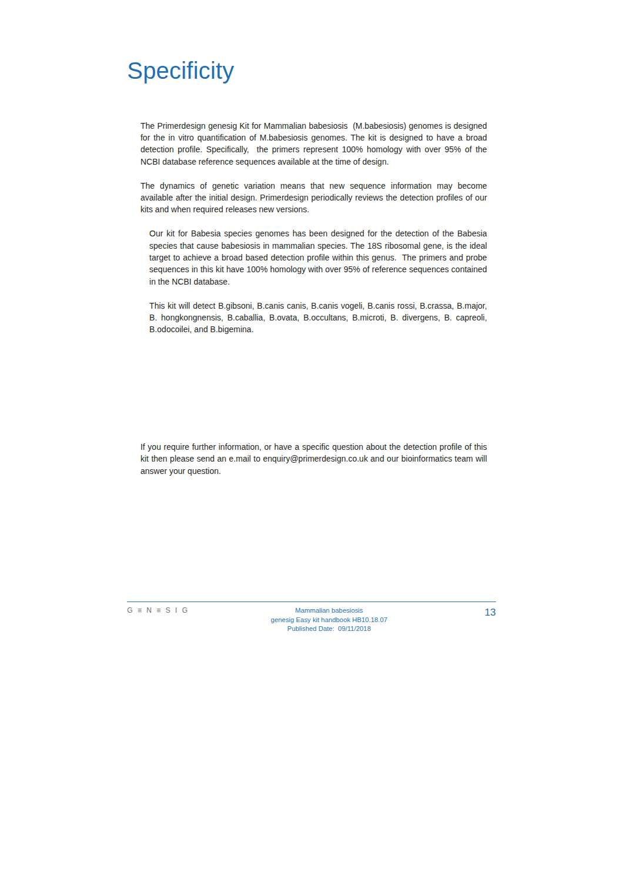Specificity
The Primerdesign genesig Kit for Mammalian babesiosis (M.babesiosis) genomes is designed for the in vitro quantification of M.babesiosis genomes. The kit is designed to have a broad detection profile. Specifically, the primers represent 100% homology with over 95% of the NCBI database reference sequences available at the time of design.
The dynamics of genetic variation means that new sequence information may become available after the initial design. Primerdesign periodically reviews the detection profiles of our kits and when required releases new versions.
Our kit for Babesia species genomes has been designed for the detection of the Babesia species that cause babesiosis in mammalian species. The 18S ribosomal gene, is the ideal target to achieve a broad based detection profile within this genus. The primers and probe sequences in this kit have 100% homology with over 95% of reference sequences contained in the NCBI database.
This kit will detect B.gibsoni, B.canis canis, B.canis vogeli, B.canis rossi, B.crassa, B.major, B. hongkongnensis, B.caballia, B.ovata, B.occultans, B.microti, B. divergens, B. capreoli, B.odocoilei, and B.bigemina.
If you require further information, or have a specific question about the detection profile of this kit then please send an e.mail to enquiry@primerdesign.co.uk and our bioinformatics team will answer your question.
G ≡ N ≡ S I G
Mammalian babesiosis
genesig Easy kit handbook HB10.18.07
Published Date: 09/11/2018
13